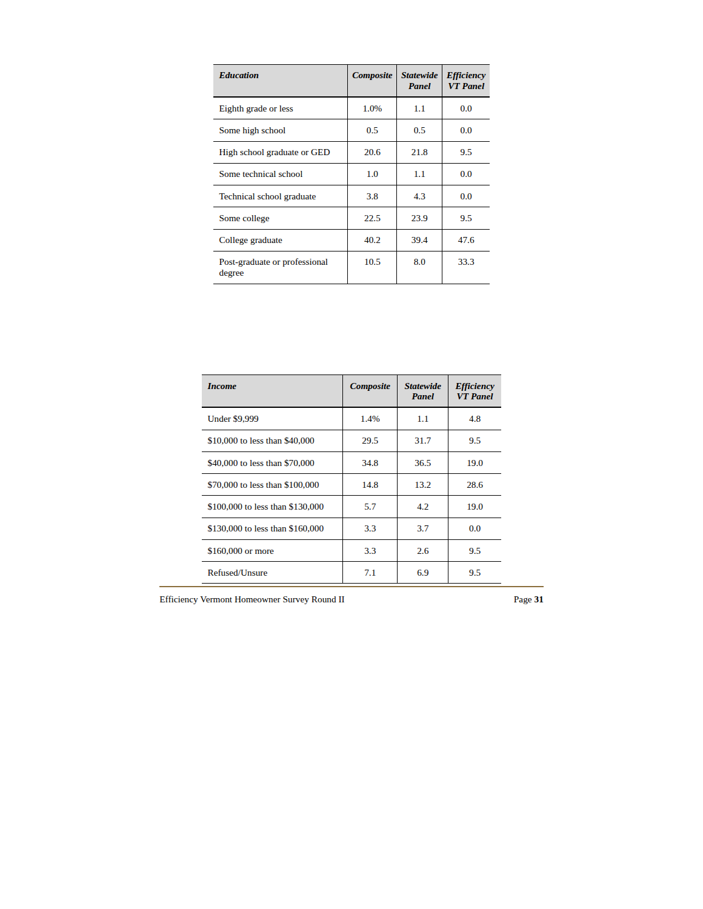| Education | Composite | Statewide Panel | Efficiency VT Panel |
| --- | --- | --- | --- |
| Eighth grade or less | 1.0% | 1.1 | 0.0 |
| Some high school | 0.5 | 0.5 | 0.0 |
| High school graduate or GED | 20.6 | 21.8 | 9.5 |
| Some technical school | 1.0 | 1.1 | 0.0 |
| Technical school graduate | 3.8 | 4.3 | 0.0 |
| Some college | 22.5 | 23.9 | 9.5 |
| College graduate | 40.2 | 39.4 | 47.6 |
| Post-graduate or professional degree | 10.5 | 8.0 | 33.3 |
| Income | Composite | Statewide Panel | Efficiency VT Panel |
| --- | --- | --- | --- |
| Under $9,999 | 1.4% | 1.1 | 4.8 |
| $10,000 to less than $40,000 | 29.5 | 31.7 | 9.5 |
| $40,000 to less than $70,000 | 34.8 | 36.5 | 19.0 |
| $70,000 to less than $100,000 | 14.8 | 13.2 | 28.6 |
| $100,000 to less than $130,000 | 5.7 | 4.2 | 19.0 |
| $130,000 to less than $160,000 | 3.3 | 3.7 | 0.0 |
| $160,000 or more | 3.3 | 2.6 | 9.5 |
| Refused/Unsure | 7.1 | 6.9 | 9.5 |
Efficiency Vermont Homeowner Survey Round II Page 31